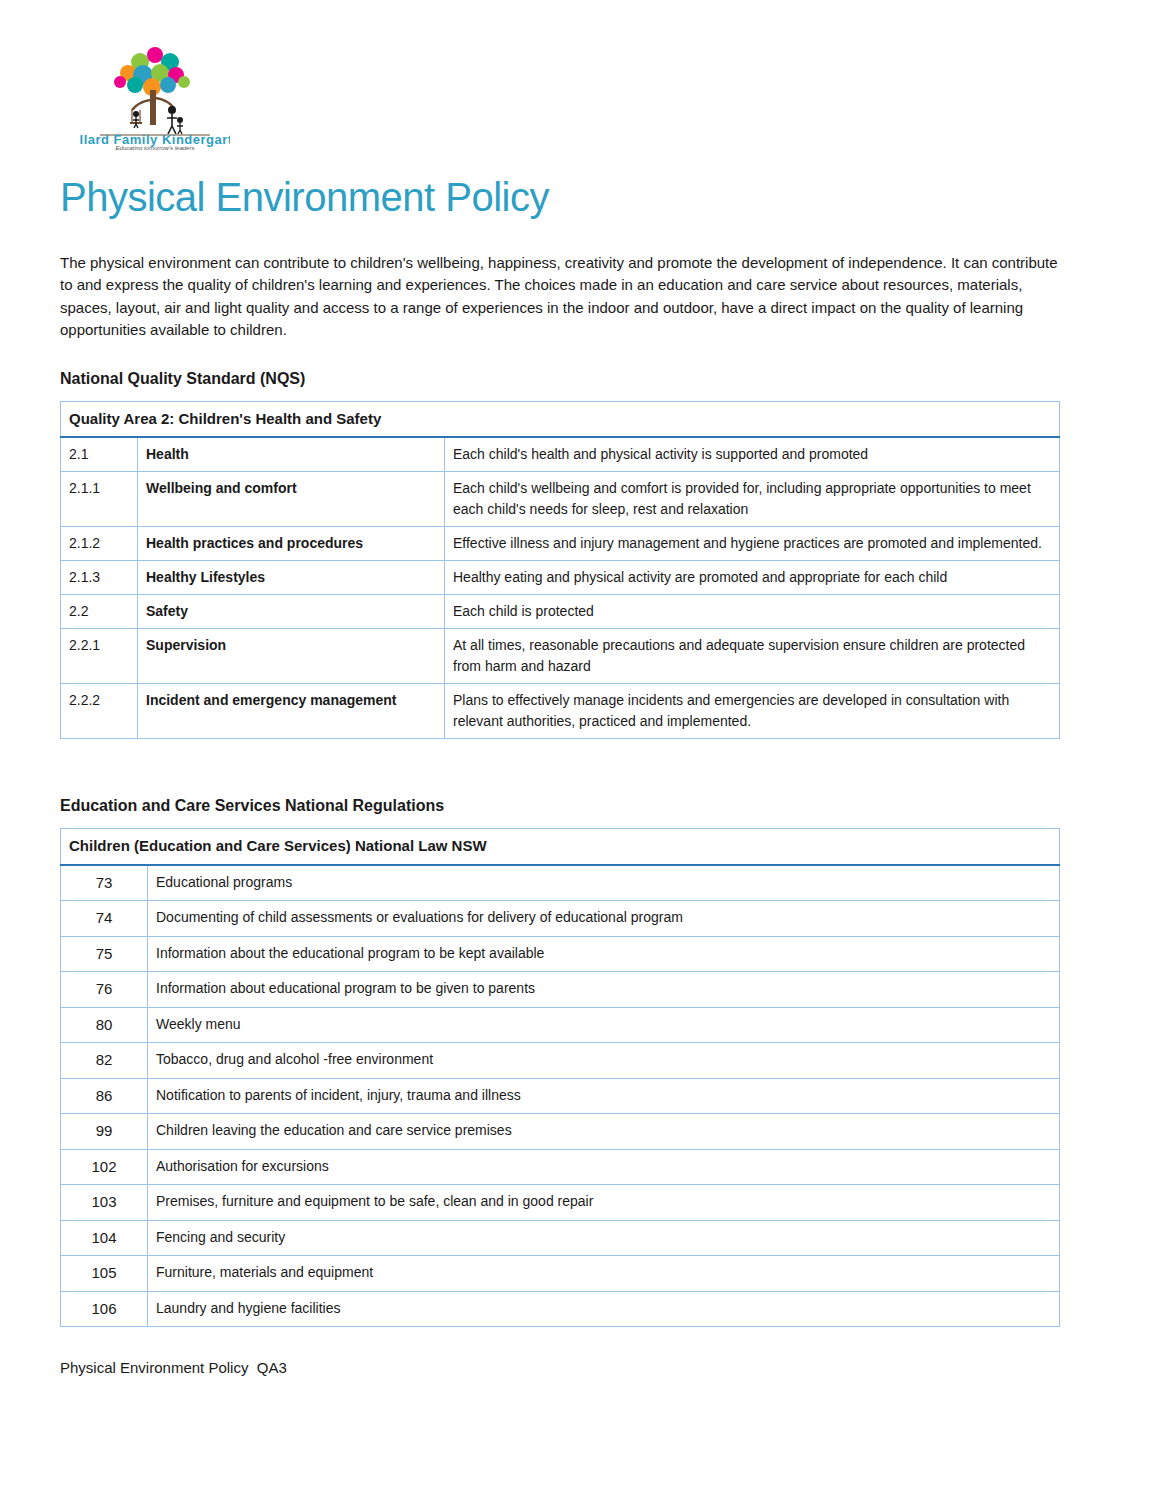Collard Family Kindergarten Educating tomorrow's leaders
Physical Environment Policy
The physical environment can contribute to children's wellbeing, happiness, creativity and promote the development of independence. It can contribute to and express the quality of children's learning and experiences. The choices made in an education and care service about resources, materials, spaces, layout, air and light quality and access to a range of experiences in the indoor and outdoor, have a direct impact on the quality of learning opportunities available to children.
National Quality Standard (NQS)
| Quality Area 2: Children's Health and Safety |
| 2.1 | Health | Each child's health and physical activity is supported and promoted |
| 2.1.1 | Wellbeing and comfort | Each child's wellbeing and comfort is provided for, including appropriate opportunities to meet each child's needs for sleep, rest and relaxation |
| 2.1.2 | Health practices and procedures | Effective illness and injury management and hygiene practices are promoted and implemented. |
| 2.1.3 | Healthy Lifestyles | Healthy eating and physical activity are promoted and appropriate for each child |
| 2.2 | Safety | Each child is protected |
| 2.2.1 | Supervision | At all times, reasonable precautions and adequate supervision ensure children are protected from harm and hazard |
| 2.2.2 | Incident and emergency management | Plans to effectively manage incidents and emergencies are developed in consultation with relevant authorities, practiced and implemented. |
Education and Care Services National Regulations
| Children (Education and Care Services) National Law NSW |
| 73 | Educational programs |
| 74 | Documenting of child assessments or evaluations for delivery of educational program |
| 75 | Information about the educational program to be kept available |
| 76 | Information about educational program to be given to parents |
| 80 | Weekly menu |
| 82 | Tobacco, drug and alcohol -free environment |
| 86 | Notification to parents of incident, injury, trauma and illness |
| 99 | Children leaving the education and care service premises |
| 102 | Authorisation for excursions |
| 103 | Premises, furniture and equipment to be safe, clean and in good repair |
| 104 | Fencing and security |
| 105 | Furniture, materials and equipment |
| 106 | Laundry and hygiene facilities |
Physical Environment Policy QA3